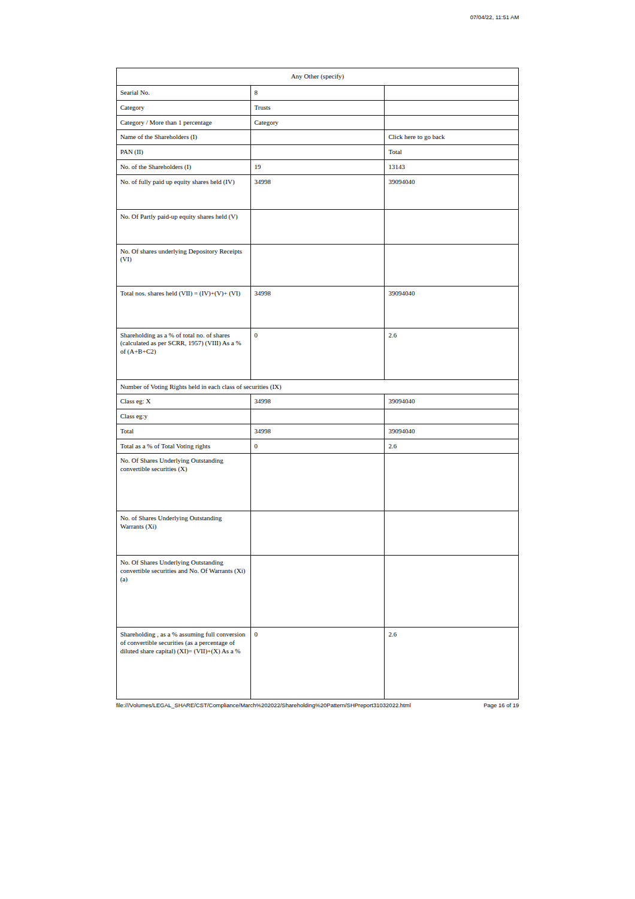07/04/22, 11:51 AM
| Any Other (specify) |
| --- |
| Searial No. | 8 | |
| Category | Trusts | |
| Category / More than 1 percentage | Category | |
| Name of the Shareholders (I) | | Click here to go back |
| PAN (II) | | Total |
| No. of the Shareholders (I) | 19 | 13143 |
| No. of fully paid up equity shares held (IV) | 34998 | 39094040 |
| No. Of Partly paid-up equity shares held (V) | | |
| No. Of shares underlying Depository Receipts (VI) | | |
| Total nos. shares held (VII) = (IV)+(V)+ (VI) | 34998 | 39094040 |
| Shareholding as a % of total no. of shares (calculated as per SCRR, 1957) (VIII) As a % of (A+B+C2) | 0 | 2.6 |
| Number of Voting Rights held in each class of securities (IX) |
| Class eg: X | 34998 | 39094040 |
| Class eg:y | | |
| Total | 34998 | 39094040 |
| Total as a % of Total Voting rights | 0 | 2.6 |
| No. Of Shares Underlying Outstanding convertible securities (X) | | |
| No. of Shares Underlying Outstanding Warrants (Xi) | | |
| No. Of Shares Underlying Outstanding convertible securities and No. Of Warrants (Xi) (a) | | |
| Shareholding , as a % assuming full conversion of convertible securities (as a percentage of diluted share capital) (XI)= (VII)+(X) As a % | 0 | 2.6 |
file:///Volumes/LEGAL_SHARE/CST/Compliance/March%202022/Shareholding%20Pattern/SHPreport31032022.html
Page 16 of 19